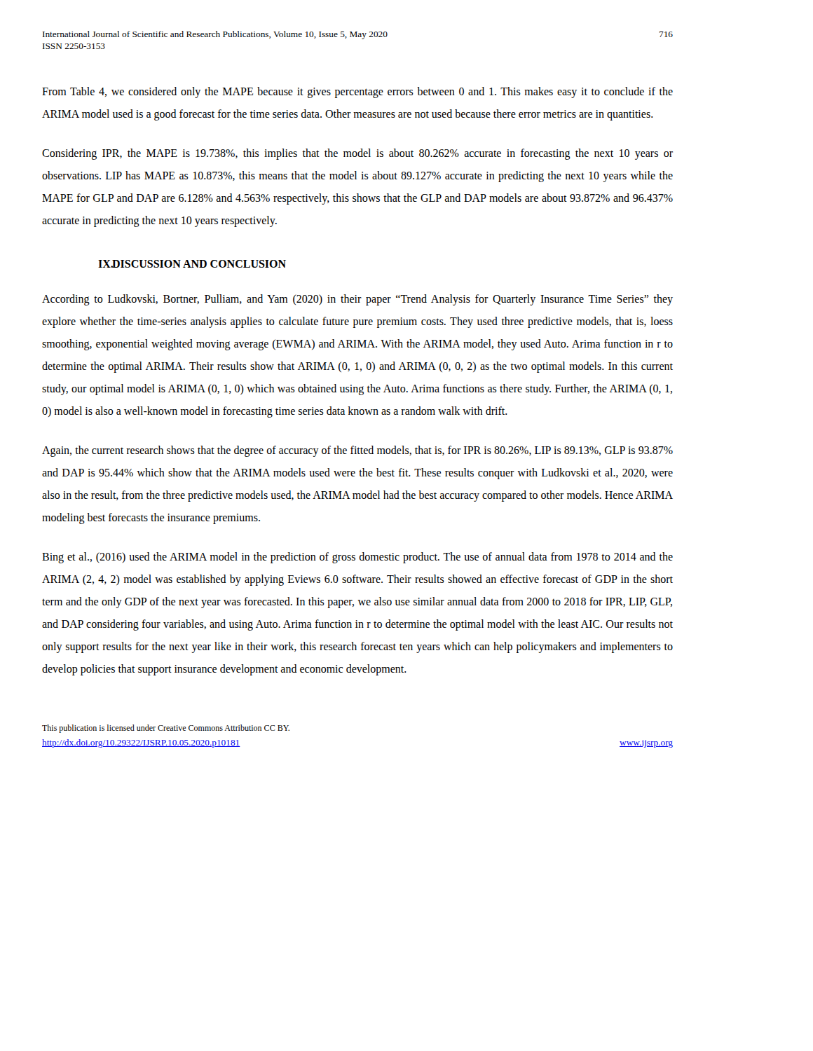International Journal of Scientific and Research Publications, Volume 10, Issue 5, May 2020
ISSN 2250-3153
716
From Table 4, we considered only the MAPE because it gives percentage errors between 0 and 1. This makes easy it to conclude if the ARIMA model used is a good forecast for the time series data. Other measures are not used because there error metrics are in quantities.
Considering IPR, the MAPE is 19.738%, this implies that the model is about 80.262% accurate in forecasting the next 10 years or observations. LIP has MAPE as 10.873%, this means that the model is about 89.127% accurate in predicting the next 10 years while the MAPE for GLP and DAP are 6.128% and 4.563% respectively, this shows that the GLP and DAP models are about 93.872% and 96.437% accurate in predicting the next 10 years respectively.
IX. DISCUSSION AND CONCLUSION
According to Ludkovski, Bortner, Pulliam, and Yam (2020) in their paper “Trend Analysis for Quarterly Insurance Time Series” they explore whether the time-series analysis applies to calculate future pure premium costs. They used three predictive models, that is, loess smoothing, exponential weighted moving average (EWMA) and ARIMA. With the ARIMA model, they used Auto. Arima function in r to determine the optimal ARIMA. Their results show that ARIMA (0, 1, 0) and ARIMA (0, 0, 2) as the two optimal models. In this current study, our optimal model is ARIMA (0, 1, 0) which was obtained using the Auto. Arima functions as there study. Further, the ARIMA (0, 1, 0) model is also a well-known model in forecasting time series data known as a random walk with drift.
Again, the current research shows that the degree of accuracy of the fitted models, that is, for IPR is 80.26%, LIP is 89.13%, GLP is 93.87% and DAP is 95.44% which show that the ARIMA models used were the best fit. These results conquer with Ludkovski et al., 2020, were also in the result, from the three predictive models used, the ARIMA model had the best accuracy compared to other models. Hence ARIMA modeling best forecasts the insurance premiums.
Bing et al., (2016) used the ARIMA model in the prediction of gross domestic product. The use of annual data from 1978 to 2014 and the ARIMA (2, 4, 2) model was established by applying Eviews 6.0 software. Their results showed an effective forecast of GDP in the short term and the only GDP of the next year was forecasted. In this paper, we also use similar annual data from 2000 to 2018 for IPR, LIP, GLP, and DAP considering four variables, and using Auto. Arima function in r to determine the optimal model with the least AIC. Our results not only support results for the next year like in their work, this research forecast ten years which can help policymakers and implementers to develop policies that support insurance development and economic development.
This publication is licensed under Creative Commons Attribution CC BY.
http://dx.doi.org/10.29322/IJSRP.10.05.2020.p10181
www.ijsrp.org